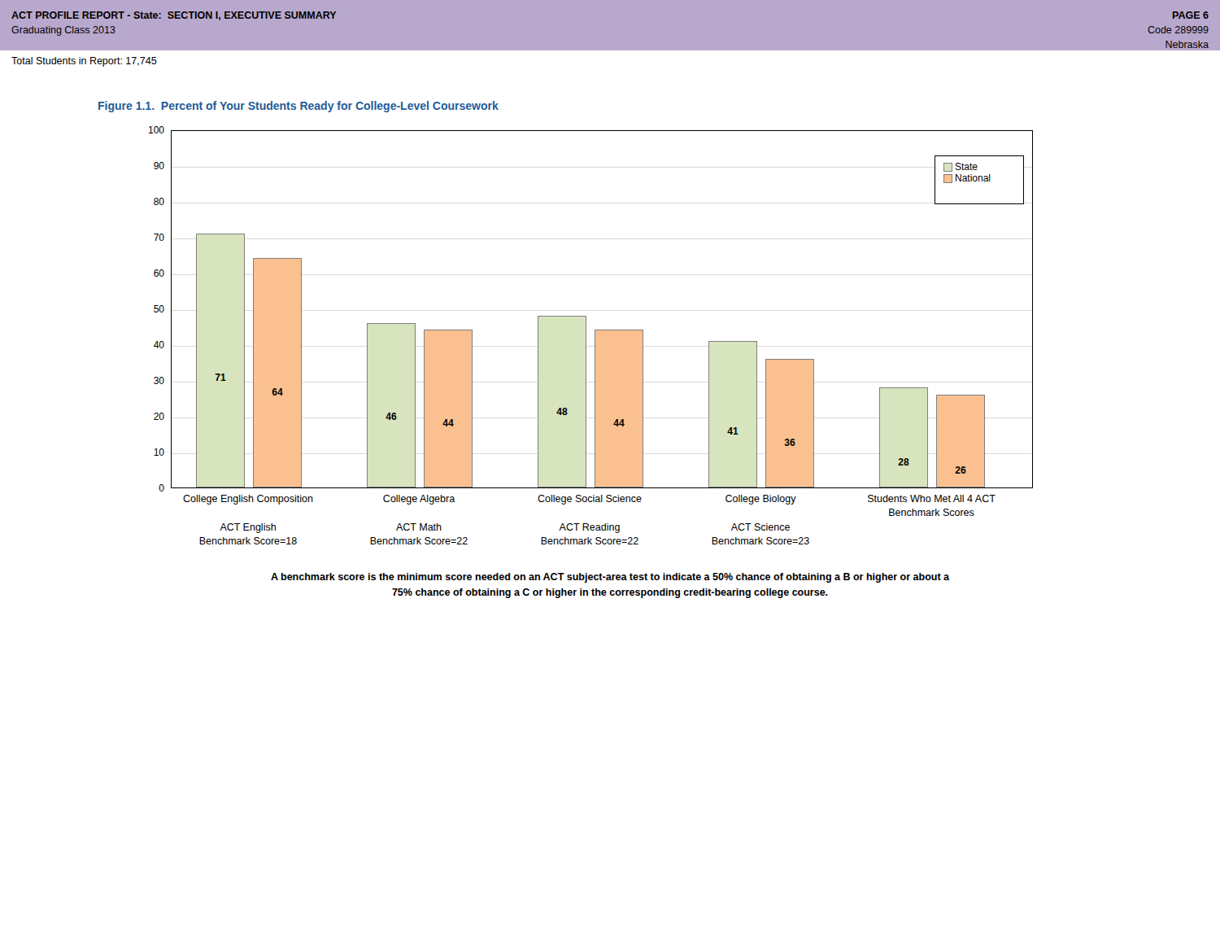ACT PROFILE REPORT - State: SECTION I, EXECUTIVE SUMMARY
Graduating Class 2013
PAGE 6
Code 289999
Nebraska
Total Students in Report: 17,745
Figure 1.1. Percent of Your Students Ready for College-Level Coursework
100
90
80
70
60
50
40
30
20
10
0
State National
71
64
46
44
48
44
41
36
28
26
College English Composition
ACT English
Benchmark Score=18
College Algebra
ACT Math
Benchmark Score=22
College Social Science
ACT Reading
Benchmark Score=22
College Biology
ACT Science
Benchmark Score=23
Students Who Met All 4 ACT
Benchmark Scores
A benchmark score is the minimum score needed on an ACT subject-area test to indicate a 50% chance of obtaining a B or higher or about a
75% chance of obtaining a C or higher in the corresponding credit-bearing college course.